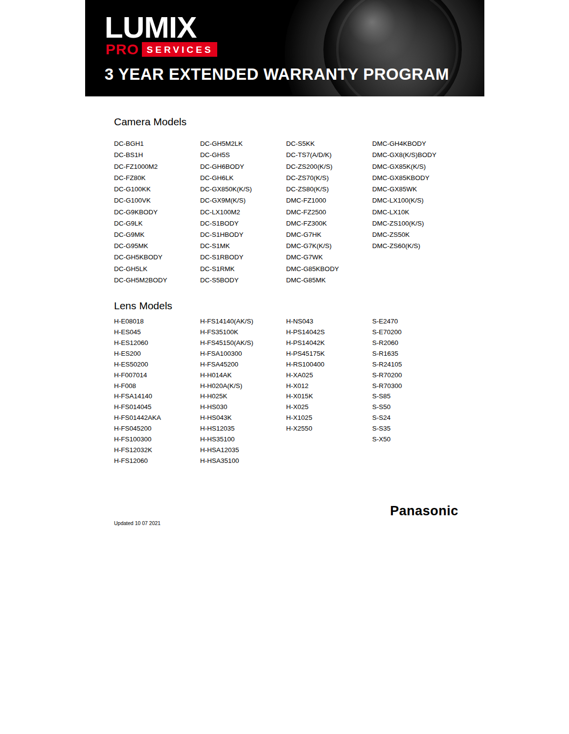LUMIX
PRO SERVICES
3 YEAR EXTENDED WARRANTY PROGRAM
Camera Models
| DC-BGH1 | DC-GH5M2LK | DC-S5KK | DMC-GH4KBODY |
| DC-BS1H | DC-GH5S | DC-TS7(A/D/K) | DMC-GX8(K/S)BODY |
| DC-FZ1000M2 | DC-GH6BODY | DC-ZS200(K/S) | DMC-GX85K(K/S) |
| DC-FZ80K | DC-GH6LK | DC-ZS70(K/S) | DMC-GX85KBODY |
| DC-G100KK | DC-GX850K(K/S) | DC-ZS80(K/S) | DMC-GX85WK |
| DC-G100VK | DC-GX9M(K/S) | DMC-FZ1000 | DMC-LX100(K/S) |
| DC-G9KBODY | DC-LX100M2 | DMC-FZ2500 | DMC-LX10K |
| DC-G9LK | DC-S1BODY | DMC-FZ300K | DMC-ZS100(K/S) |
| DC-G9MK | DC-S1HBODY | DMC-G7HK | DMC-ZS50K |
| DC-G95MK | DC-S1MK | DMC-G7K(K/S) | DMC-ZS60(K/S) |
| DC-GH5KBODY | DC-S1RBODY | DMC-G7WK | |
| DC-GH5LK | DC-S1RMK | DMC-G85KBODY | |
| DC-GH5M2BODY | DC-S5BODY | DMC-G85MK | |
Lens Models
| H-E08018 | H-FS14140(AK/S) | H-NS043 | S-E2470 |
| H-ES045 | H-FS35100K | H-PS14042S | S-E70200 |
| H-ES12060 | H-FS45150(AK/S) | H-PS14042K | S-R2060 |
| H-ES200 | H-FSA100300 | H-PS45175K | S-R1635 |
| H-ES50200 | H-FSA45200 | H-RS100400 | S-R24105 |
| H-F007014 | H-H014AK | H-XA025 | S-R70200 |
| H-F008 | H-H020A(K/S) | H-X012 | S-R70300 |
| H-FSA14140 | H-H025K | H-X015K | S-S85 |
| H-FS014045 | H-HS030 | H-X025 | S-S50 |
| H-FS01442AKA | H-HS043K | H-X1025 | S-S24 |
| H-FS045200 | H-HS12035 | H-X2550 | S-S35 |
| H-FS100300 | H-HS35100 | | S-X50 |
| H-FS12032K | H-HSA12035 | | |
| H-FS12060 | H-HSA35100 | | |
Panasonic
Updated 10 07 2021